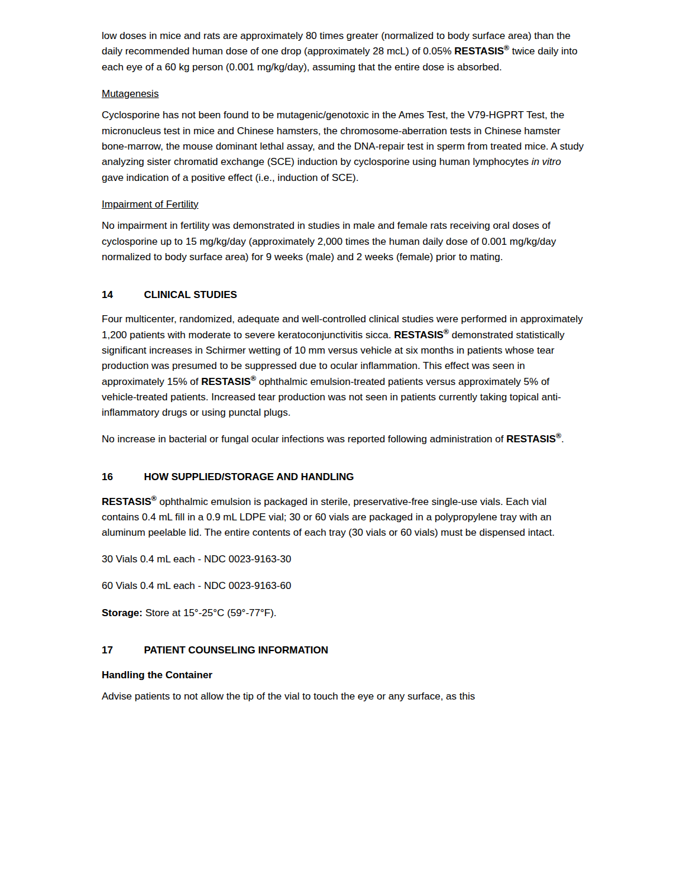low doses in mice and rats are approximately 80 times greater (normalized to body surface area) than the daily recommended human dose of one drop (approximately 28 mcL) of 0.05% RESTASIS® twice daily into each eye of a 60 kg person (0.001 mg/kg/day), assuming that the entire dose is absorbed.
Mutagenesis
Cyclosporine has not been found to be mutagenic/genotoxic in the Ames Test, the V79-HGPRT Test, the micronucleus test in mice and Chinese hamsters, the chromosome-aberration tests in Chinese hamster bone-marrow, the mouse dominant lethal assay, and the DNA-repair test in sperm from treated mice. A study analyzing sister chromatid exchange (SCE) induction by cyclosporine using human lymphocytes in vitro gave indication of a positive effect (i.e., induction of SCE).
Impairment of Fertility
No impairment in fertility was demonstrated in studies in male and female rats receiving oral doses of cyclosporine up to 15 mg/kg/day (approximately 2,000 times the human daily dose of 0.001 mg/kg/day normalized to body surface area) for 9 weeks (male) and 2 weeks (female) prior to mating.
14 CLINICAL STUDIES
Four multicenter, randomized, adequate and well-controlled clinical studies were performed in approximately 1,200 patients with moderate to severe keratoconjunctivitis sicca. RESTASIS® demonstrated statistically significant increases in Schirmer wetting of 10 mm versus vehicle at six months in patients whose tear production was presumed to be suppressed due to ocular inflammation. This effect was seen in approximately 15% of RESTASIS® ophthalmic emulsion-treated patients versus approximately 5% of vehicle-treated patients. Increased tear production was not seen in patients currently taking topical anti-inflammatory drugs or using punctal plugs.
No increase in bacterial or fungal ocular infections was reported following administration of RESTASIS®.
16 HOW SUPPLIED/STORAGE AND HANDLING
RESTASIS® ophthalmic emulsion is packaged in sterile, preservative-free single-use vials. Each vial contains 0.4 mL fill in a 0.9 mL LDPE vial; 30 or 60 vials are packaged in a polypropylene tray with an aluminum peelable lid. The entire contents of each tray (30 vials or 60 vials) must be dispensed intact.
30 Vials 0.4 mL each - NDC 0023-9163-30
60 Vials 0.4 mL each - NDC 0023-9163-60
Storage: Store at 15°-25°C (59°-77°F).
17 PATIENT COUNSELING INFORMATION
Handling the Container
Advise patients to not allow the tip of the vial to touch the eye or any surface, as this